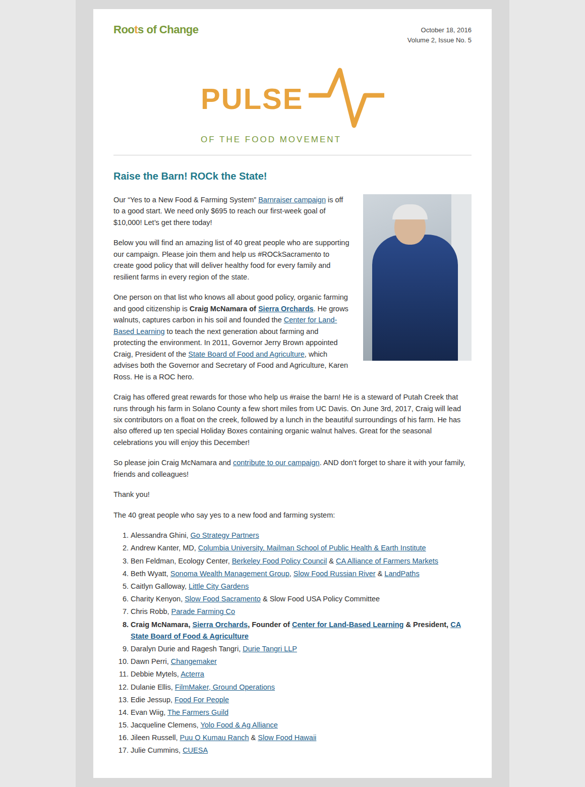Roots of Change
October 18, 2016
Volume 2, Issue No. 5
PULSE
OF THE FOOD MOVEMENT
Raise the Barn! ROCk the State!
Our “Yes to a New Food & Farming System” Barnraiser campaign is off to a good start. We need only $695 to reach our first-week goal of $10,000! Let’s get there today!
Below you will find an amazing list of 40 great people who are supporting our campaign. Please join them and help us #ROCkSacramento to create good policy that will deliver healthy food for every family and resilient farms in every region of the state.
One person on that list who knows all about good policy, organic farming and good citizenship is Craig McNamara of Sierra Orchards. He grows walnuts, captures carbon in his soil and founded the Center for Land-Based Learning to teach the next generation about farming and protecting the environment. In 2011, Governor Jerry Brown appointed Craig, President of the State Board of Food and Agriculture, which advises both the Governor and Secretary of Food and Agriculture, Karen Ross. He is a ROC hero.
Craig has offered great rewards for those who help us #raise the barn! He is a steward of Putah Creek that runs through his farm in Solano County a few short miles from UC Davis. On June 3rd, 2017, Craig will lead six contributors on a float on the creek, followed by a lunch in the beautiful surroundings of his farm. He has also offered up ten special Holiday Boxes containing organic walnut halves. Great for the seasonal celebrations you will enjoy this December!
So please join Craig McNamara and contribute to our campaign. AND don’t forget to share it with your family, friends and colleagues!
Thank you!
The 40 great people who say yes to a new food and farming system:
Alessandra Ghini, Go Strategy Partners
Andrew Kanter, MD, Columbia University, Mailman School of Public Health & Earth Institute
Ben Feldman, Ecology Center, Berkeley Food Policy Council & CA Alliance of Farmers Markets
Beth Wyatt, Sonoma Wealth Management Group, Slow Food Russian River & LandPaths
Caitlyn Galloway, Little City Gardens
Charity Kenyon, Slow Food Sacramento & Slow Food USA Policy Committee
Chris Robb, Parade Farming Co
Craig McNamara, Sierra Orchards, Founder of Center for Land-Based Learning & President, CA State Board of Food & Agriculture
Daralyn Durie and Ragesh Tangri, Durie Tangri LLP
Dawn Perri, Changemaker
Debbie Mytels, Acterra
Dulanie Ellis, FilmMaker, Ground Operations
Edie Jessup, Food For People
Evan Wiig, The Farmers Guild
Jacqueline Clemens, Yolo Food & Ag Alliance
Jileen Russell, Puu O Kumau Ranch & Slow Food Hawaii
Julie Cummins, CUESA